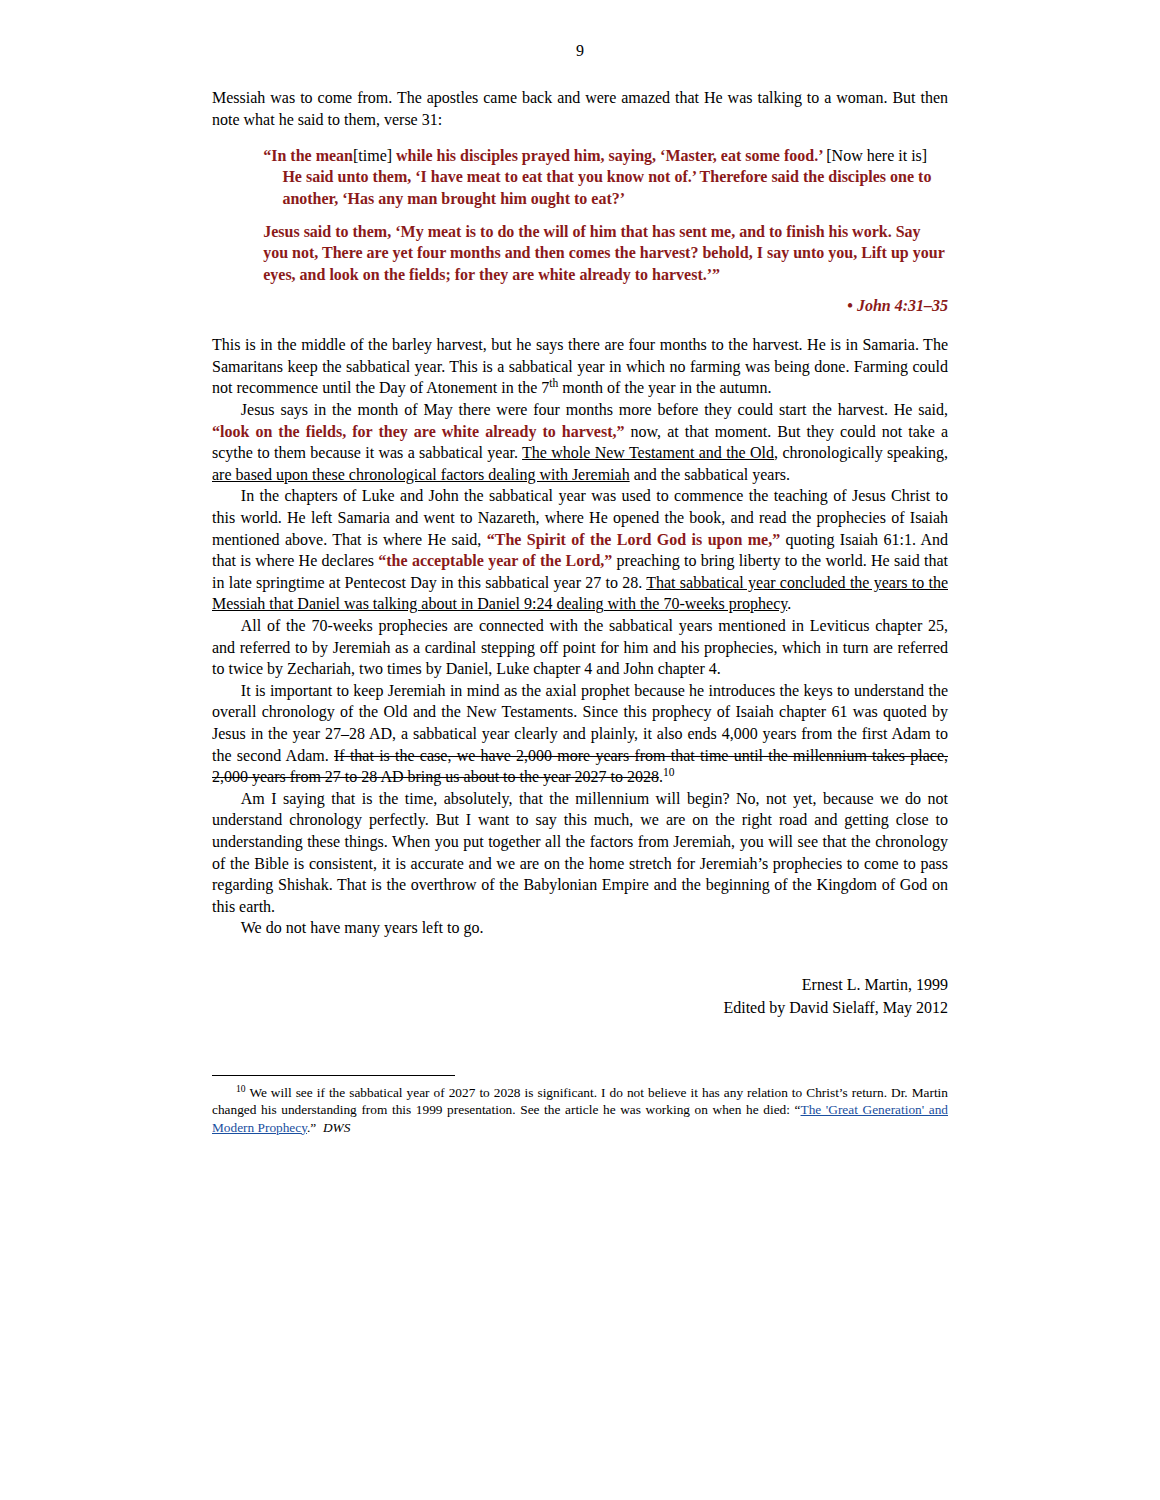9
Messiah was to come from. The apostles came back and were amazed that He was talking to a woman. But then note what he said to them, verse 31:
“In the mean[time] while his disciples prayed him, saying, ‘Master, eat some food.’ [Now here it is] He said unto them, ‘I have meat to eat that you know not of.’ Therefore said the disciples one to another, ‘Has any man brought him ought to eat?’
Jesus said to them, ‘My meat is to do the will of him that has sent me, and to finish his work. Say you not, There are yet four months and then comes the harvest? behold, I say unto you, Lift up your eyes, and look on the fields; for they are white already to harvest.’”
• John 4:31–35
This is in the middle of the barley harvest, but he says there are four months to the harvest. He is in Samaria. The Samaritans keep the sabbatical year. This is a sabbatical year in which no farming was being done. Farming could not recommence until the Day of Atonement in the 7th month of the year in the autumn.
Jesus says in the month of May there were four months more before they could start the harvest. He said, “look on the fields, for they are white already to harvest,” now, at that moment. But they could not take a scythe to them because it was a sabbatical year. The whole New Testament and the Old, chronologically speaking, are based upon these chronological factors dealing with Jeremiah and the sabbatical years.
In the chapters of Luke and John the sabbatical year was used to commence the teaching of Jesus Christ to this world. He left Samaria and went to Nazareth, where He opened the book, and read the prophecies of Isaiah mentioned above. That is where He said, “The Spirit of the Lord God is upon me,” quoting Isaiah 61:1. And that is where He declares “the acceptable year of the Lord,” preaching to bring liberty to the world. He said that in late springtime at Pentecost Day in this sabbatical year 27 to 28. That sabbatical year concluded the years to the Messiah that Daniel was talking about in Daniel 9:24 dealing with the 70-weeks prophecy.
All of the 70-weeks prophecies are connected with the sabbatical years mentioned in Leviticus chapter 25, and referred to by Jeremiah as a cardinal stepping off point for him and his prophecies, which in turn are referred to twice by Zechariah, two times by Daniel, Luke chapter 4 and John chapter 4.
It is important to keep Jeremiah in mind as the axial prophet because he introduces the keys to understand the overall chronology of the Old and the New Testaments. Since this prophecy of Isaiah chapter 61 was quoted by Jesus in the year 27–28 AD, a sabbatical year clearly and plainly, it also ends 4,000 years from the first Adam to the second Adam. If that is the case, we have 2,000 more years from that time until the millennium takes place, 2,000 years from 27 to 28 AD bring us about to the year 2027 to 2028.10
Am I saying that is the time, absolutely, that the millennium will begin? No, not yet, because we do not understand chronology perfectly. But I want to say this much, we are on the right road and getting close to understanding these things. When you put together all the factors from Jeremiah, you will see that the chronology of the Bible is consistent, it is accurate and we are on the home stretch for Jeremiah’s prophecies to come to pass regarding Shishak. That is the overthrow of the Babylonian Empire and the beginning of the Kingdom of God on this earth.
We do not have many years left to go.
Ernest L. Martin, 1999
Edited by David Sielaff, May 2012
10 We will see if the sabbatical year of 2027 to 2028 is significant. I do not believe it has any relation to Christ’s return. Dr. Martin changed his understanding from this 1999 presentation. See the article he was working on when he died: “The 'Great Generation' and Modern Prophecy.” DWS